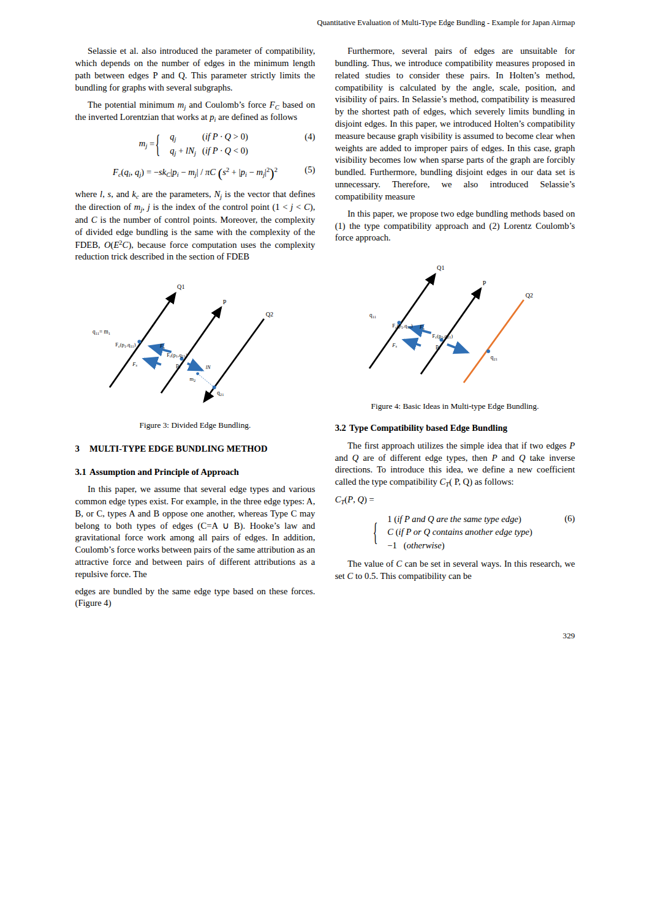Quantitative Evaluation of Multi-Type Edge Bundling - Example for Japan Airmap
Selassie et al. also introduced the parameter of compatibility, which depends on the number of edges in the minimum length path between edges P and Q. This parameter strictly limits the bundling for graphs with several subgraphs.
The potential minimum mj and Coulomb’s force FC based on the inverted Lorentzian that works at pi are defined as follows
mj = {
qj(if P · Q > 0)
qj + lNj(if P · Q < 0)
(4)
Fc(qi, qj) = −skC|pi − mj| / πC (s2 + |pi − mj|2)2 (5)
where l, s, and kc are the parameters, Nj is the vector that defines the direction of mj, j is the index of the control point (1 < j < C), and C is the number of control points. Moreover, the complexity of divided edge bundling is the same with the complexity of the FDEB, O(E2C), because force computation uses the complexity reduction trick described in the section of FDEB
Q1 P Q2 q11= m1 p1 q21 m2 Fc(p1,q11) Fs Fs Fc(p1,q21) lN
Figure 3: Divided Edge Bundling.
3 MULTI-TYPE EDGE BUNDLING METHOD
3.1 Assumption and Principle of Approach
In this paper, we assume that several edge types and various common edge types exist. For example, in the three edge types: A, B, or C, types A and B oppose one another, whereas Type C may belong to both types of edges (C=A ∪ B). Hooke’s law and gravitational force work among all pairs of edges. In addition, Coulomb’s force works between pairs of the same attribution as an attractive force and between pairs of different attributions as a repulsive force. The
edges are bundled by the same edge type based on these forces. (Figure 4)
Furthermore, several pairs of edges are unsuitable for bundling. Thus, we introduce compatibility measures proposed in related studies to consider these pairs. In Holten’s method, compatibility is calculated by the angle, scale, position, and visibility of pairs. In Selassie’s method, compatibility is measured by the shortest path of edges, which severely limits bundling in disjoint edges. In this paper, we introduced Holten’s compatibility measure because graph visibility is assumed to become clear when weights are added to improper pairs of edges. In this case, graph visibility becomes low when sparse parts of the graph are forcibly bundled. Furthermore, bundling disjoint edges in our data set is unnecessary. Therefore, we also introduced Selassie’s compatibility measure
In this paper, we propose two edge bundling methods based on (1) the type compatibility approach and (2) Lorentz Coulomb’s force approach.
Q1 P Q2 q11 p1 q21 Fc(p1,q11) Fs Fs Fc(p1,q21)
Figure 4: Basic Ideas in Multi-type Edge Bundling.
3.2 Type Compatibility based Edge Bundling
The first approach utilizes the simple idea that if two edges P and Q are of different edge types, then P and Q take inverse directions. To introduce this idea, we define a new coefficient called the type compatibility CT( P, Q) as follows:
CT(P, Q) =
{
1 (if P and Q are the same type edge)
C (if P or Q contains another edge type)
−1 (otherwise)
(6)
The value of C can be set in several ways. In this research, we set C to 0.5. This compatibility can be
329